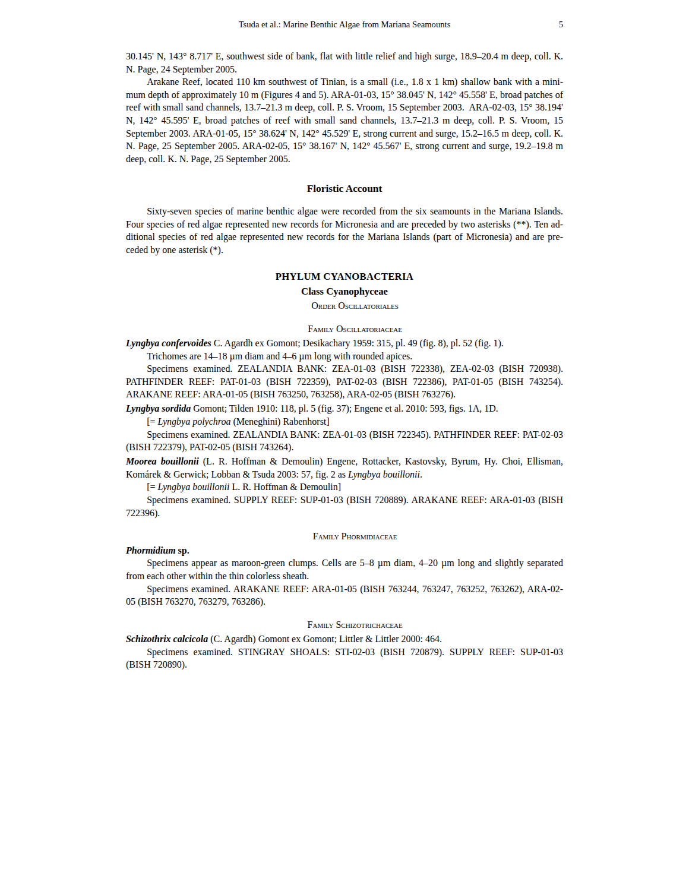Tsuda et al.: Marine Benthic Algae from Mariana Seamounts 5
30.145' N, 143° 8.717' E, southwest side of bank, flat with little relief and high surge, 18.9–20.4 m deep, coll. K. N. Page, 24 September 2005.
Arakane Reef, located 110 km southwest of Tinian, is a small (i.e., 1.8 x 1 km) shallow bank with a minimum depth of approximately 10 m (Figures 4 and 5). ARA-01-03, 15° 38.045' N, 142° 45.558' E, broad patches of reef with small sand channels, 13.7–21.3 m deep, coll. P. S. Vroom, 15 September 2003. ARA-02-03, 15° 38.194' N, 142° 45.595' E, broad patches of reef with small sand channels, 13.7–21.3 m deep, coll. P. S. Vroom, 15 September 2003. ARA-01-05, 15° 38.624' N, 142° 45.529' E, strong current and surge, 15.2–16.5 m deep, coll. K. N. Page, 25 September 2005. ARA-02-05, 15° 38.167' N, 142° 45.567' E, strong current and surge, 19.2–19.8 m deep, coll. K. N. Page, 25 September 2005.
Floristic Account
Sixty-seven species of marine benthic algae were recorded from the six seamounts in the Mariana Islands. Four species of red algae represented new records for Micronesia and are preceded by two asterisks (**). Ten additional species of red algae represented new records for the Mariana Islands (part of Micronesia) and are preceded by one asterisk (*).
Phylum Cyanobacteria
Class Cyanophyceae
Order Oscillatoriales
Family Oscillatoriaceae
Lyngbya confervoides C. Agardh ex Gomont; Desikachary 1959: 315, pl. 49 (fig. 8), pl. 52 (fig. 1).
Trichomes are 14–18 µm diam and 4–6 µm long with rounded apices.
Specimens examined. ZEALANDIA BANK: ZEA-01-03 (BISH 722338), ZEA-02-03 (BISH 720938). PATHFINDER REEF: PAT-01-03 (BISH 722359), PAT-02-03 (BISH 722386), PAT-01-05 (BISH 743254). ARAKANE REEF: ARA-01-05 (BISH 763250, 763258), ARA-02-05 (BISH 763276).
Lyngbya sordida Gomont; Tilden 1910: 118, pl. 5 (fig. 37); Engene et al. 2010: 593, figs. 1A, 1D.
[= Lyngbya polychroa (Meneghini) Rabenhorst]
Specimens examined. ZEALANDIA BANK: ZEA-01-03 (BISH 722345). PATHFINDER REEF: PAT-02-03 (BISH 722379), PAT-02-05 (BISH 743264).
Moorea bouillonii (L. R. Hoffman & Demoulin) Engene, Rottacker, Kastovsky, Byrum, Hy. Choi, Ellisman, Komárek & Gerwick; Lobban & Tsuda 2003: 57, fig. 2 as Lyngbya bouillonii.
[= Lyngbya bouillonii L. R. Hoffman & Demoulin]
Specimens examined. SUPPLY REEF: SUP-01-03 (BISH 720889). ARAKANE REEF: ARA-01-03 (BISH 722396).
Family Phormidiaceae
Phormidium sp.
Specimens appear as maroon-green clumps. Cells are 5–8 µm diam, 4–20 µm long and slightly separated from each other within the thin colorless sheath.
Specimens examined. ARAKANE REEF: ARA-01-05 (BISH 763244, 763247, 763252, 763262), ARA-02-05 (BISH 763270, 763279, 763286).
Family Schizotrichaceae
Schizothrix calcicola (C. Agardh) Gomont ex Gomont; Littler & Littler 2000: 464.
Specimens examined. STINGRAY SHOALS: STI-02-03 (BISH 720879). SUPPLY REEF: SUP-01-03 (BISH 720890).